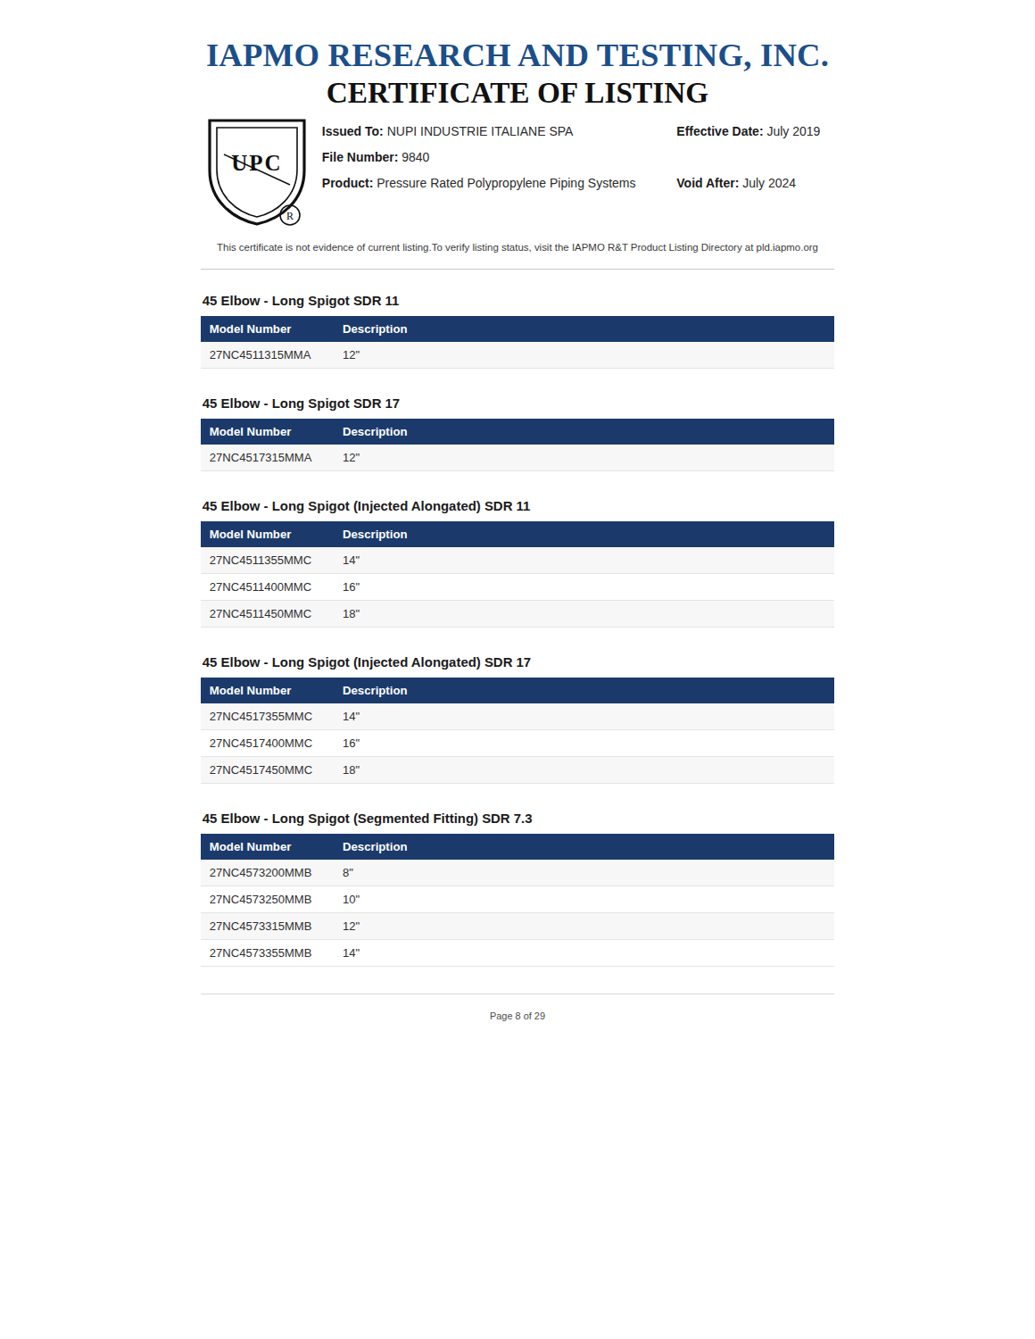IAPMO RESEARCH AND TESTING, INC.
CERTIFICATE OF LISTING
UPC R
Issued To: NUPI INDUSTRIE ITALIANE SPA
Effective Date: July 2019
File Number: 9840
Product: Pressure Rated Polypropylene Piping Systems
Void After: July 2024
This certificate is not evidence of current listing.To verify listing status, visit the IAPMO R&T Product Listing Directory at pld.iapmo.org
45 Elbow - Long Spigot SDR 11
| Model Number | Description |
| --- | --- |
| 27NC4511315MMA | 12" |
45 Elbow - Long Spigot SDR 17
| Model Number | Description |
| --- | --- |
| 27NC4517315MMA | 12" |
45 Elbow - Long Spigot (Injected Alongated) SDR 11
| Model Number | Description |
| --- | --- |
| 27NC4511355MMC | 14" |
| 27NC4511400MMC | 16" |
| 27NC4511450MMC | 18" |
45 Elbow - Long Spigot (Injected Alongated) SDR 17
| Model Number | Description |
| --- | --- |
| 27NC4517355MMC | 14" |
| 27NC4517400MMC | 16" |
| 27NC4517450MMC | 18" |
45 Elbow - Long Spigot (Segmented Fitting) SDR 7.3
| Model Number | Description |
| --- | --- |
| 27NC4573200MMB | 8" |
| 27NC4573250MMB | 10" |
| 27NC4573315MMB | 12" |
| 27NC4573355MMB | 14" |
Page 8 of 29